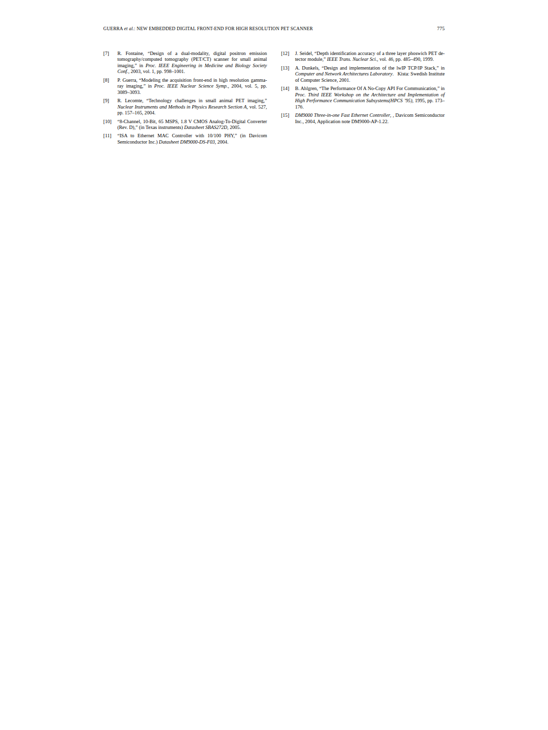GUERRA et al.: NEW EMBEDDED DIGITAL FRONT-END FOR HIGH RESOLUTION PET SCANNER 775
[7] R. Fontaine, “Design of a dual-modality, digital positron emission tomography/computed tomography (PET/CT) scanner for small animal imaging,” in Proc. IEEE Engineering in Medicine and Biology Society Conf., 2003, vol. 1, pp. 998–1001.
[8] P. Guerra, “Modeling the acquisition front-end in high resolution gamma-ray imaging,” in Proc. IEEE Nuclear Science Symp., 2004, vol. 5, pp. 3089–3093.
[9] R. Lecomte, “Technology challenges in small animal PET imaging,” Nuclear Instruments and Methods in Physics Research Section A, vol. 527, pp. 157–165, 2004.
[10]“8-Channel, 10-Bit, 65 MSPS, 1.8 V CMOS Analog-To-Digital Converter (Rev. D),” (in Texas instruments) Datasheet SBAS272D, 2005.
[11]“ISA to Ethernet MAC Controller with 10/100 PHY,” (in Davicom Semiconductor Inc.) Datasheet DM9000-DS-F03, 2004.
[12] J. Seidel, “Depth identification accuracy of a three layer phoswich PET detector module,” IEEE Trans. Nuclear Sci., vol. 46, pp. 485–490, 1999.
[13] A. Dunkels, “Design and implementation of the lwIP TCP/IP Stack,” in Computer and Network Architectures Laboratory. Kista: Swedish Institute of Computer Science, 2001.
[14] B. Ahlgren, “The Performance Of A No-Copy API For Communication,” in Proc. Third IEEE Workshop on the Architecture and Implementation of High Performance Communication Subsystems(HPCS ’95), 1995, pp. 173–176.
[15] DM9000 Three-in-one Fast Ethernet Controller, , Davicom Semiconductor Inc., 2004, Application note DM9000-AP-1.22.